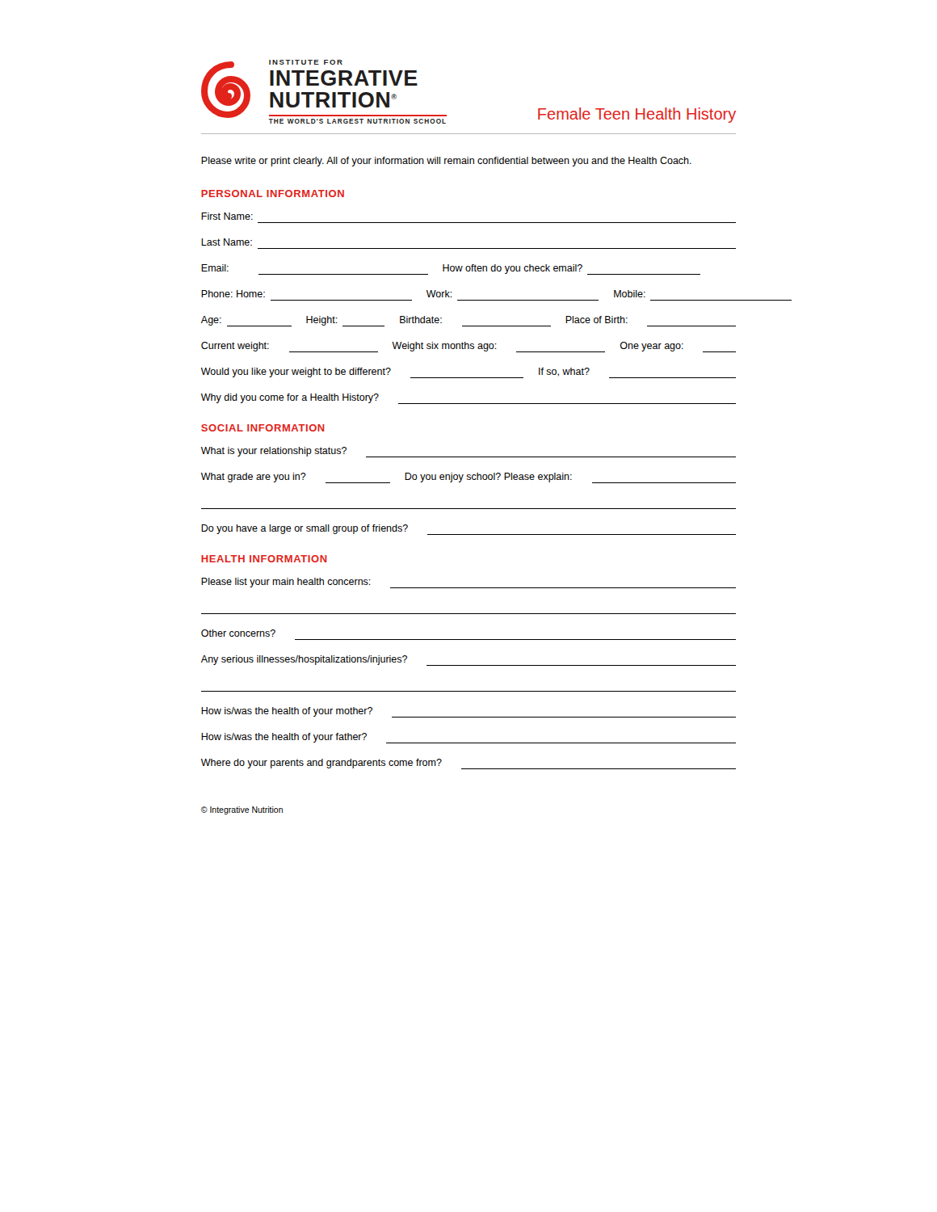INSTITUTE FOR
INTEGRATIVE
NUTRITION®
THE WORLD'S LARGEST NUTRITION SCHOOL
Female Teen Health History
Please write or print clearly. All of your information will remain confidential between you and the Health Coach.
Personal Information
First Name:
Last Name:
Email: How often do you check email?
Phone: Home: Work: Mobile:
Age: Height: Birthdate: Place of Birth:
Current weight: Weight six months ago: One year ago:
Would you like your weight to be different? If so, what?
Why did you come for a Health History?
Social Information
What is your relationship status?
What grade are you in? Do you enjoy school? Please explain:
Do you have a large or small group of friends?
Health Information
Please list your main health concerns:
Other concerns?
Any serious illnesses/hospitalizations/injuries?
How is/was the health of your mother?
How is/was the health of your father?
Where do your parents and grandparents come from?
© Integrative Nutrition